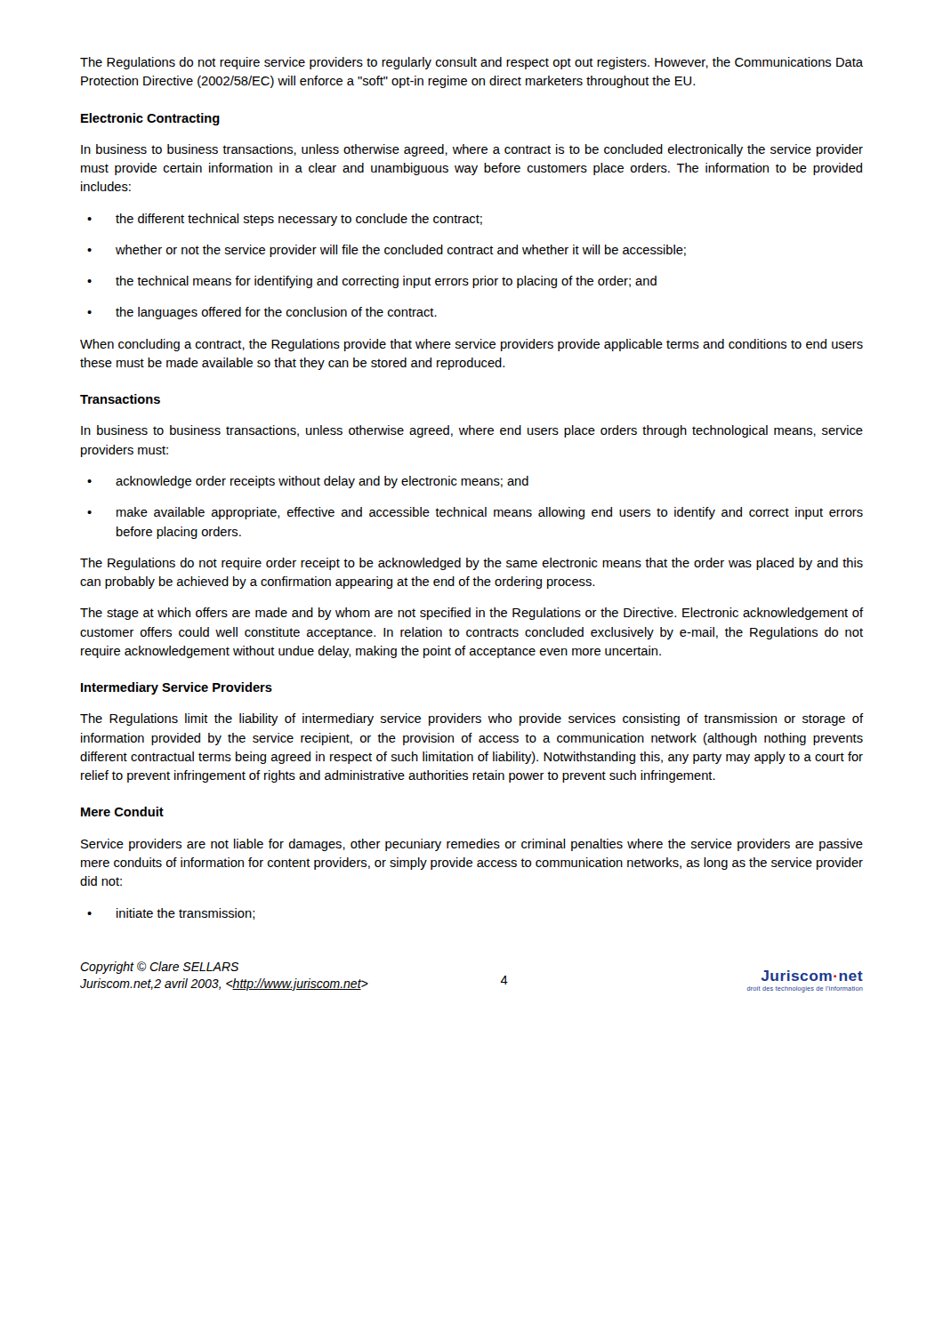The Regulations do not require service providers to regularly consult and respect opt out registers. However, the Communications Data Protection Directive (2002/58/EC) will enforce a "soft" opt-in regime on direct marketers throughout the EU.
Electronic Contracting
In business to business transactions, unless otherwise agreed, where a contract is to be concluded electronically the service provider must provide certain information in a clear and unambiguous way before customers place orders. The information to be provided includes:
the different technical steps necessary to conclude the contract;
whether or not the service provider will file the concluded contract and whether it will be accessible;
the technical means for identifying and correcting input errors prior to placing of the order; and
the languages offered for the conclusion of the contract.
When concluding a contract, the Regulations provide that where service providers provide applicable terms and conditions to end users these must be made available so that they can be stored and reproduced.
Transactions
In business to business transactions, unless otherwise agreed, where end users place orders through technological means, service providers must:
acknowledge order receipts without delay and by electronic means; and
make available appropriate, effective and accessible technical means allowing end users to identify and correct input errors before placing orders.
The Regulations do not require order receipt to be acknowledged by the same electronic means that the order was placed by and this can probably be achieved by a confirmation appearing at the end of the ordering process.
The stage at which offers are made and by whom are not specified in the Regulations or the Directive. Electronic acknowledgement of customer offers could well constitute acceptance. In relation to contracts concluded exclusively by e-mail, the Regulations do not require acknowledgement without undue delay, making the point of acceptance even more uncertain.
Intermediary Service Providers
The Regulations limit the liability of intermediary service providers who provide services consisting of transmission or storage of information provided by the service recipient, or the provision of access to a communication network (although nothing prevents different contractual terms being agreed in respect of such limitation of liability). Notwithstanding this, any party may apply to a court for relief to prevent infringement of rights and administrative authorities retain power to prevent such infringement.
Mere Conduit
Service providers are not liable for damages, other pecuniary remedies or criminal penalties where the service providers are passive mere conduits of information for content providers, or simply provide access to communication networks, as long as the service provider did not:
initiate the transmission;
Copyright © Clare SELLARS
Juriscom.net,2 avril 2003, <http://www.juriscom.net>
4
Juriscom·net
droit des technologies de l'information